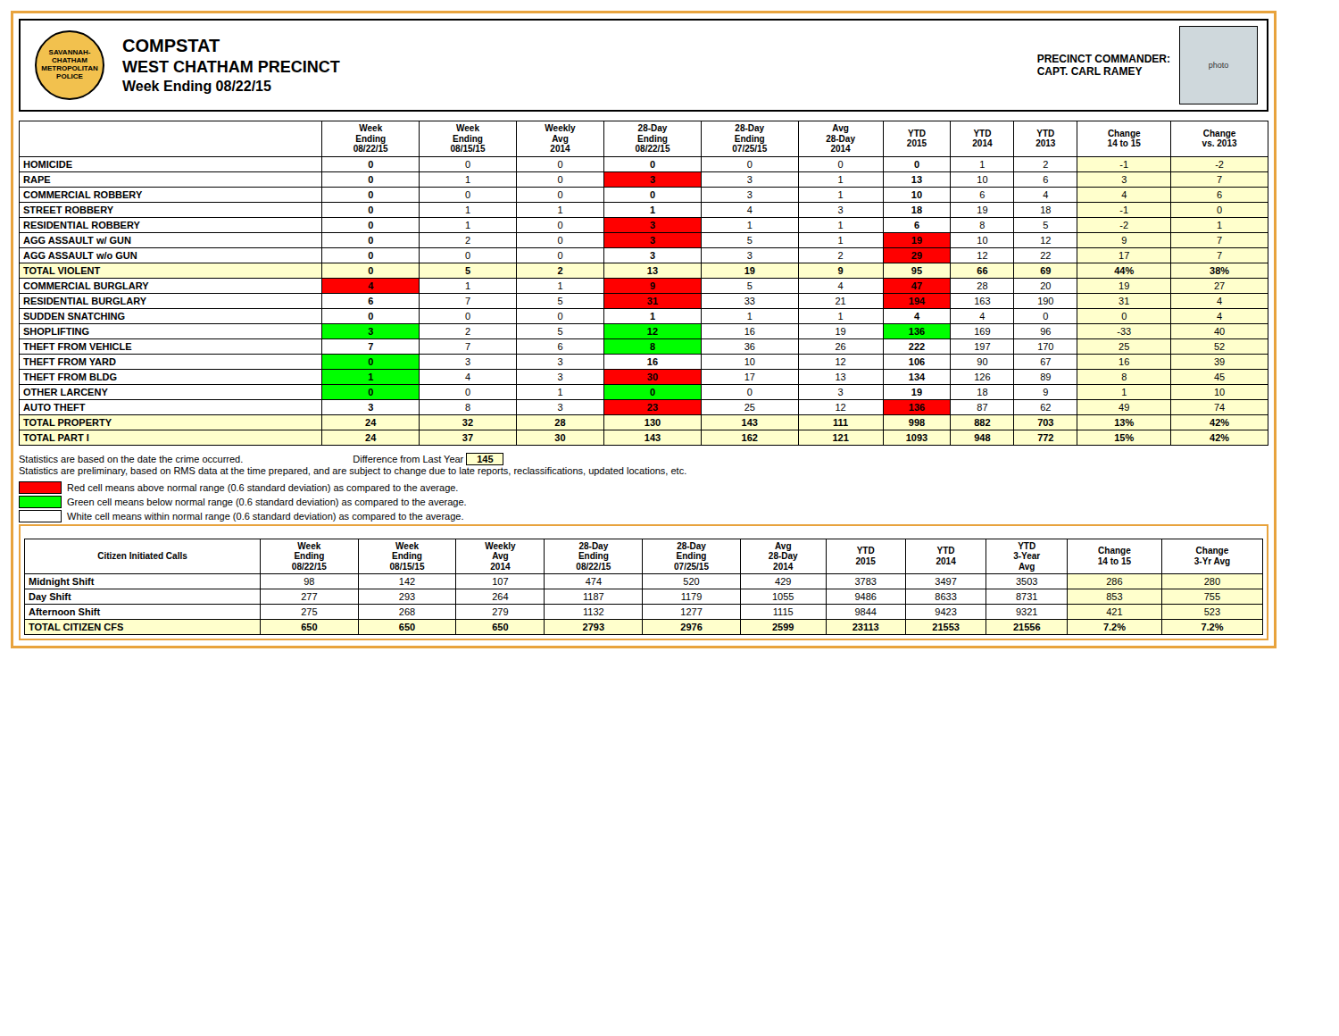SAVANNAH-CHATHAM
METROPOLITAN
POLICE
COMPSTAT
WEST CHATHAM PRECINCT
Week Ending 08/22/15
PRECINCT COMMANDER:
CAPT. CARL RAMEY
photo
| | Week Ending 08/22/15 | Week Ending 08/15/15 | Weekly Avg 2014 | 28-Day Ending 08/22/15 | 28-Day Ending 07/25/15 | Avg 28-Day 2014 | YTD 2015 | YTD 2014 | YTD 2013 | Change 14 to 15 | Change vs. 2013 |
| --- | --- | --- | --- | --- | --- | --- | --- | --- | --- | --- | --- |
| HOMICIDE | 0 | 0 | 0 | 0 | 0 | 0 | 0 | 1 | 2 | -1 | -2 |
| RAPE | 0 | 1 | 0 | 3 | 3 | 1 | 13 | 10 | 6 | 3 | 7 |
| COMMERCIAL ROBBERY | 0 | 0 | 0 | 0 | 3 | 1 | 10 | 6 | 4 | 4 | 6 |
| STREET ROBBERY | 0 | 1 | 1 | 1 | 4 | 3 | 18 | 19 | 18 | -1 | 0 |
| RESIDENTIAL ROBBERY | 0 | 1 | 0 | 3 | 1 | 1 | 6 | 8 | 5 | -2 | 1 |
| AGG ASSAULT w/ GUN | 0 | 2 | 0 | 3 | 5 | 1 | 19 | 10 | 12 | 9 | 7 |
| AGG ASSAULT w/o GUN | 0 | 0 | 0 | 3 | 3 | 2 | 29 | 12 | 22 | 17 | 7 |
| TOTAL VIOLENT | 0 | 5 | 2 | 13 | 19 | 9 | 95 | 66 | 69 | 44% | 38% |
| COMMERCIAL BURGLARY | 4 | 1 | 1 | 9 | 5 | 4 | 47 | 28 | 20 | 19 | 27 |
| RESIDENTIAL BURGLARY | 6 | 7 | 5 | 31 | 33 | 21 | 194 | 163 | 190 | 31 | 4 |
| SUDDEN SNATCHING | 0 | 0 | 0 | 1 | 1 | 1 | 4 | 4 | 0 | 0 | 4 |
| SHOPLIFTING | 3 | 2 | 5 | 12 | 16 | 19 | 136 | 169 | 96 | -33 | 40 |
| THEFT FROM VEHICLE | 7 | 7 | 6 | 8 | 36 | 26 | 222 | 197 | 170 | 25 | 52 |
| THEFT FROM YARD | 0 | 3 | 3 | 16 | 10 | 12 | 106 | 90 | 67 | 16 | 39 |
| THEFT FROM BLDG | 1 | 4 | 3 | 30 | 17 | 13 | 134 | 126 | 89 | 8 | 45 |
| OTHER LARCENY | 0 | 0 | 1 | 0 | 0 | 3 | 19 | 18 | 9 | 1 | 10 |
| AUTO THEFT | 3 | 8 | 3 | 23 | 25 | 12 | 136 | 87 | 62 | 49 | 74 |
| TOTAL PROPERTY | 24 | 32 | 28 | 130 | 143 | 111 | 998 | 882 | 703 | 13% | 42% |
| TOTAL PART I | 24 | 37 | 30 | 143 | 162 | 121 | 1093 | 948 | 772 | 15% | 42% |
Statistics are based on the date the crime occurred. Difference from Last Year 145
Statistics are preliminary, based on RMS data at the time prepared, and are subject to change due to late reports, reclassifications, updated locations, etc.
Red cell means above normal range (0.6 standard deviation) as compared to the average.
Green cell means below normal range (0.6 standard deviation) as compared to the average.
White cell means within normal range (0.6 standard deviation) as compared to the average.
| Citizen Initiated Calls | Week Ending 08/22/15 | Week Ending 08/15/15 | Weekly Avg 2014 | 28-Day Ending 08/22/15 | 28-Day Ending 07/25/15 | Avg 28-Day 2014 | YTD 2015 | YTD 2014 | YTD 3-Year Avg | Change 14 to 15 | Change 3-Yr Avg |
| --- | --- | --- | --- | --- | --- | --- | --- | --- | --- | --- | --- |
| Midnight Shift | 98 | 142 | 107 | 474 | 520 | 429 | 3783 | 3497 | 3503 | 286 | 280 |
| Day Shift | 277 | 293 | 264 | 1187 | 1179 | 1055 | 9486 | 8633 | 8731 | 853 | 755 |
| Afternoon Shift | 275 | 268 | 279 | 1132 | 1277 | 1115 | 9844 | 9423 | 9321 | 421 | 523 |
| TOTAL CITIZEN CFS | 650 | 650 | 650 | 2793 | 2976 | 2599 | 23113 | 21553 | 21556 | 7.2% | 7.2% |